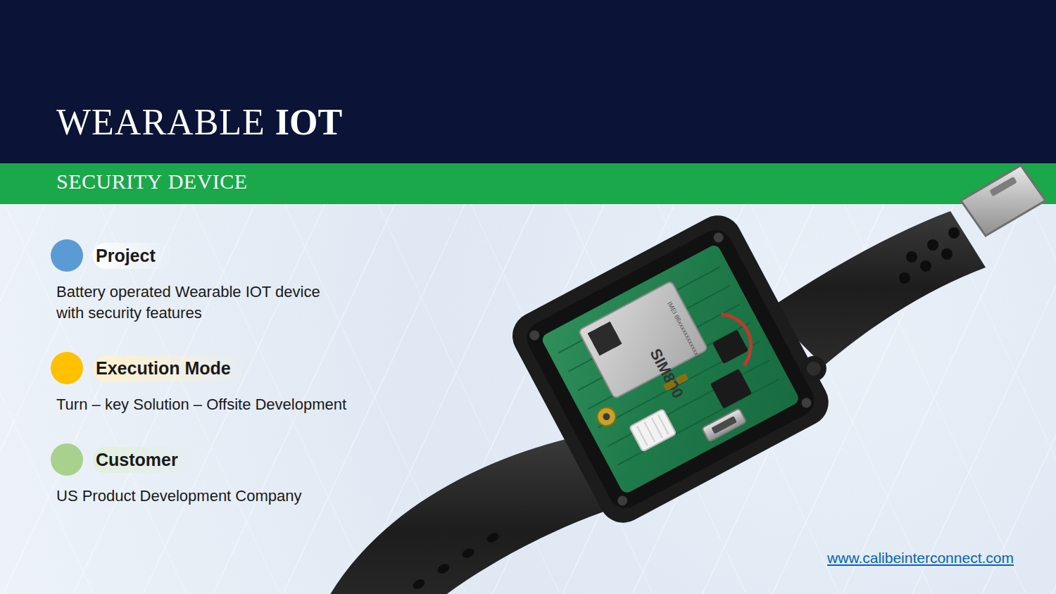WEARABLE IOT
SECURITY DEVICE
SIM800 IMEI 86xxxxxxxxxxxxx
Project
Battery operated Wearable IOT device
with security features
Execution Mode
Turn – key Solution – Offsite Development
Customer
US Product Development Company
www.calibeinterconnect.com